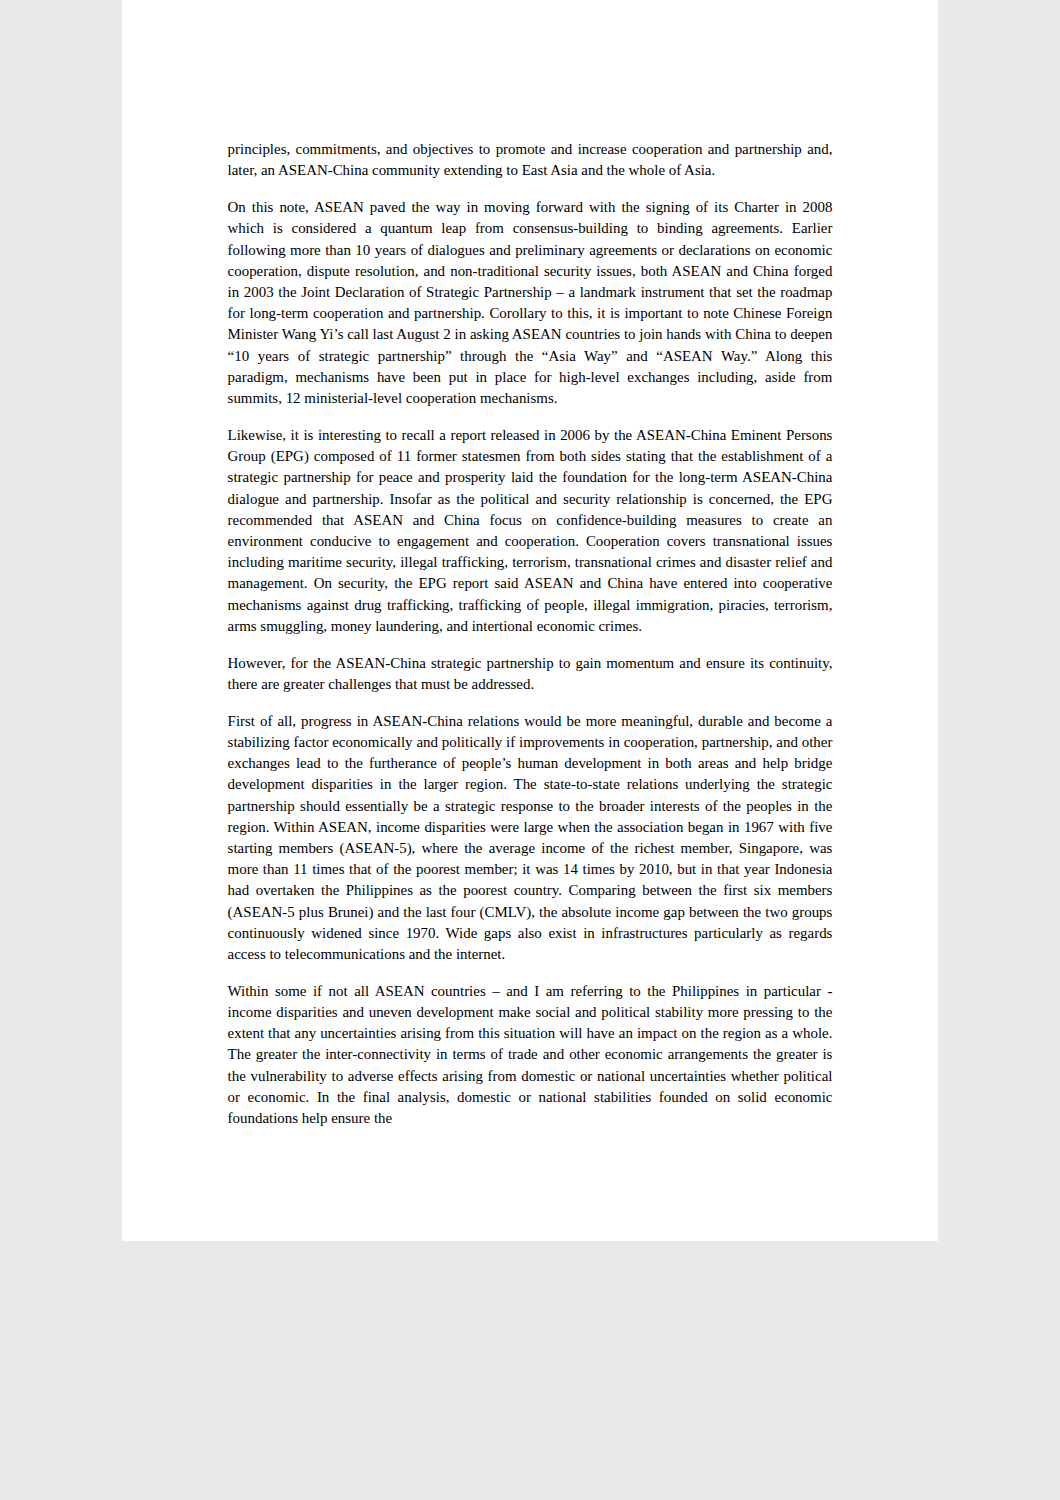principles, commitments, and objectives to promote and increase cooperation and partnership and, later, an ASEAN-China community extending to East Asia and the whole of Asia.
On this note, ASEAN paved the way in moving forward with the signing of its Charter in 2008 which is considered a quantum leap from consensus-building to binding agreements. Earlier following more than 10 years of dialogues and preliminary agreements or declarations on economic cooperation, dispute resolution, and non-traditional security issues, both ASEAN and China forged in 2003 the Joint Declaration of Strategic Partnership – a landmark instrument that set the roadmap for long-term cooperation and partnership. Corollary to this, it is important to note Chinese Foreign Minister Wang Yi’s call last August 2 in asking ASEAN countries to join hands with China to deepen “10 years of strategic partnership” through the “Asia Way” and “ASEAN Way.” Along this paradigm, mechanisms have been put in place for high-level exchanges including, aside from summits, 12 ministerial-level cooperation mechanisms.
Likewise, it is interesting to recall a report released in 2006 by the ASEAN-China Eminent Persons Group (EPG) composed of 11 former statesmen from both sides stating that the establishment of a strategic partnership for peace and prosperity laid the foundation for the long-term ASEAN-China dialogue and partnership. Insofar as the political and security relationship is concerned, the EPG recommended that ASEAN and China focus on confidence-building measures to create an environment conducive to engagement and cooperation. Cooperation covers transnational issues including maritime security, illegal trafficking, terrorism, transnational crimes and disaster relief and management. On security, the EPG report said ASEAN and China have entered into cooperative mechanisms against drug trafficking, trafficking of people, illegal immigration, piracies, terrorism, arms smuggling, money laundering, and intertional economic crimes.
However, for the ASEAN-China strategic partnership to gain momentum and ensure its continuity, there are greater challenges that must be addressed.
First of all, progress in ASEAN-China relations would be more meaningful, durable and become a stabilizing factor economically and politically if improvements in cooperation, partnership, and other exchanges lead to the furtherance of people’s human development in both areas and help bridge development disparities in the larger region. The state-to-state relations underlying the strategic partnership should essentially be a strategic response to the broader interests of the peoples in the region. Within ASEAN, income disparities were large when the association began in 1967 with five starting members (ASEAN-5), where the average income of the richest member, Singapore, was more than 11 times that of the poorest member; it was 14 times by 2010, but in that year Indonesia had overtaken the Philippines as the poorest country. Comparing between the first six members (ASEAN-5 plus Brunei) and the last four (CMLV), the absolute income gap between the two groups continuously widened since 1970. Wide gaps also exist in infrastructures particularly as regards access to telecommunications and the internet.
Within some if not all ASEAN countries – and I am referring to the Philippines in particular - income disparities and uneven development make social and political stability more pressing to the extent that any uncertainties arising from this situation will have an impact on the region as a whole. The greater the inter-connectivity in terms of trade and other economic arrangements the greater is the vulnerability to adverse effects arising from domestic or national uncertainties whether political or economic. In the final analysis, domestic or national stabilities founded on solid economic foundations help ensure the